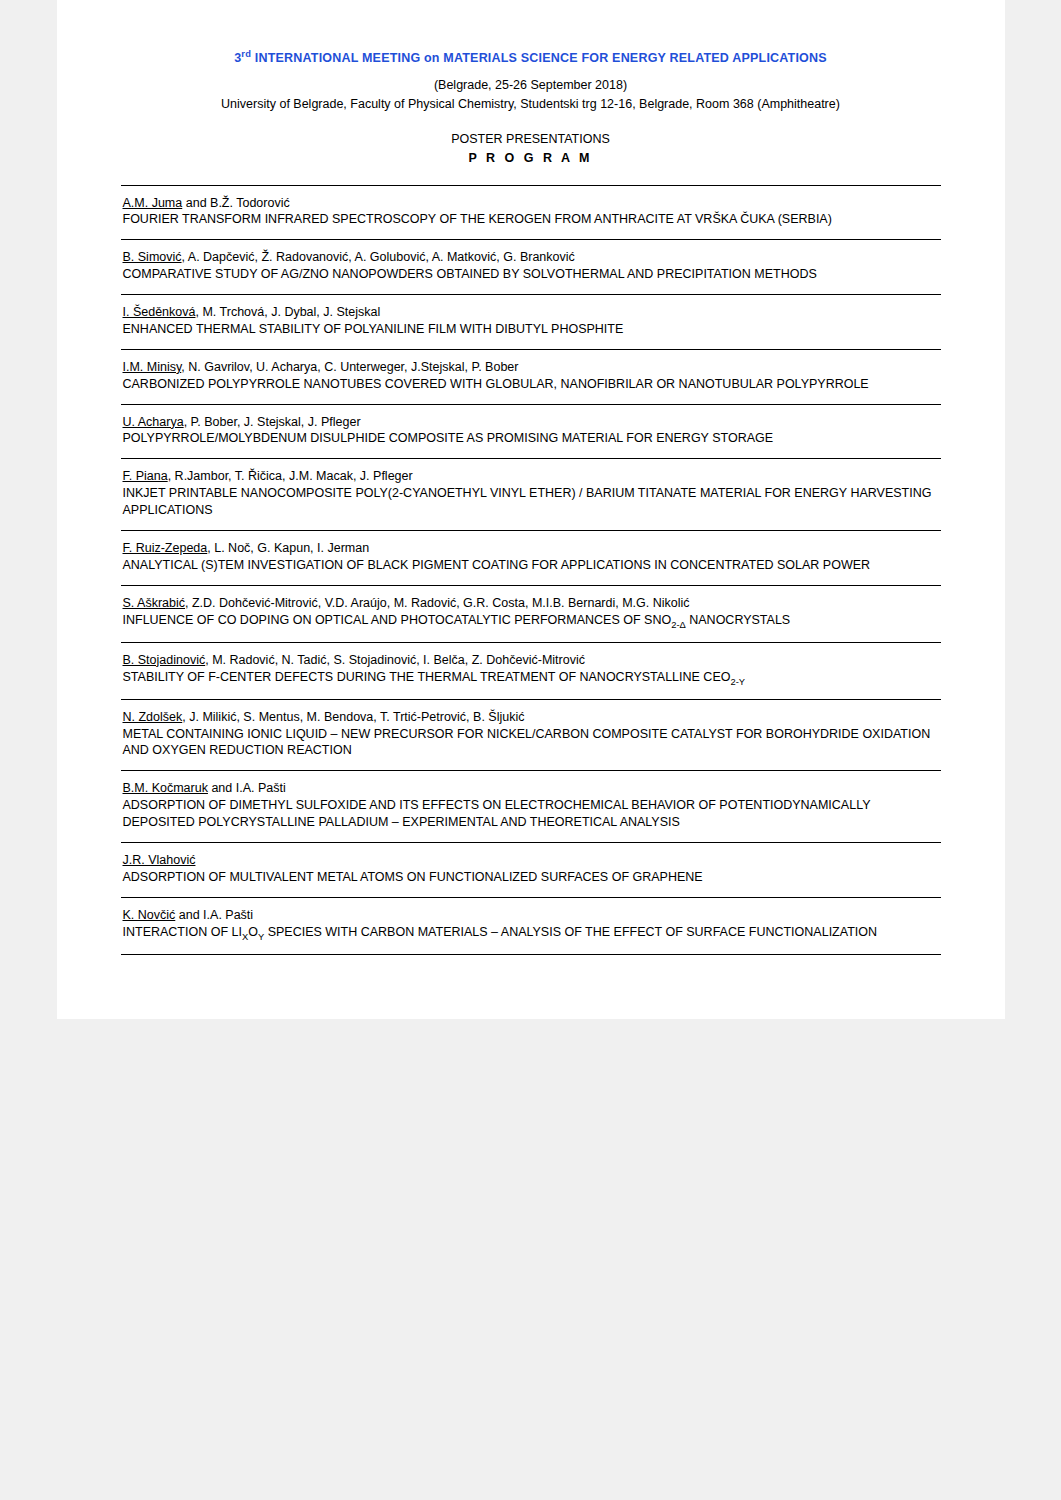3rd INTERNATIONAL MEETING on MATERIALS SCIENCE FOR ENERGY RELATED APPLICATIONS
(Belgrade, 25-26 September 2018)
University of Belgrade, Faculty of Physical Chemistry, Studentski trg 12-16, Belgrade, Room 368 (Amphitheatre)
POSTER PRESENTATIONS
P R O G R A M
| A.M. Juma and B.Ž. Todorović FOURIER TRANSFORM INFRARED SPECTROSCOPY OF THE KEROGEN FROM ANTHRACITE AT VRŠKA ČUKA (SERBIA) |
| B. Simović , A. Dapčević, Ž. Radovanović, A. Golubović, A. Matković, G. Branković COMPARATIVE STUDY OF Ag/ZnO NANOPOWDERS OBTAINED BY SOLVOTHERMAL AND PRECIPITATION METHODS |
| I. Šeděnková , M. Trchová, J. Dybal, J. Stejskal ENHANCED THERMAL STABILITY OF POLYANILINE FILM WITH DIBUTYL PHOSPHITE |
| I.M. Minisy , N. Gavrilov, U. Acharya, C. Unterweger, J.Stejskal, P. Bober CARBONIZED POLYPYRROLE NANOTUBES COVERED WITH GLOBULAR, NANOFIBRILAR OR NANOTUBULAR POLYPYRROLE |
| U. Acharya , P. Bober, J. Stejskal, J. Pfleger POLYPYRROLE/MOLYBDENUM DISULPHIDE COMPOSITE AS PROMISING MATERIAL FOR ENERGY STORAGE |
| F. Piana , R.Jambor, T. Řičica, J.M. Macak, J. Pfleger INKJET PRINTABLE NANOCOMPOSITE POLY(2-CYANOETHYL VINYL ETHER) / BARIUM TITANATE MATERIAL FOR ENERGY HARVESTING APPLICATIONS |
| F. Ruiz-Zepeda , L. Noč, G. Kapun, I. Jerman ANALYTICAL (S)TEM INVESTIGATION OF BLACK PIGMENT COATING FOR APPLICATIONS IN CONCENTRATED SOLAR POWER |
| S. Aškrabić , Z.D. Dohčević-Mitrović, V.D. Araújo, M. Radović, G.R. Costa, M.I.B. Bernardi, M.G. Nikolić INFLUENCE OF Co DOPING ON OPTICAL AND PHOTOCATALYTIC PERFORMANCES OF SnO 2-δ NANOCRYSTALS |
| B. Stojadinović , M. Radović, N. Tadić, S. Stojadinović, I. Belča, Z. Dohčević-Mitrović STABILITY OF F-CENTER DEFECTS DURING THE THERMAL TREATMENT OF NANOCRYSTALLINE CeO 2-y |
| N. Zdolšek , J. Milikić, S. Mentus, M. Bendova, T. Trtić-Petrović, B. Šljukić METAL CONTAINING IONIC LIQUID – NEW PRECURSOR FOR NICKEL/CARBON COMPOSITE CATALYST FOR BOROHYDRIDE OXIDATION AND OXYGEN REDUCTION REACTION |
| B.M. Kočmaruk and I.A. Pašti ADSORPTION OF DIMETHYL SULFOXIDE AND ITS EFFECTS ON ELECTROCHEMICAL BEHAVIOR OF POTENTIODYNAMICALLY DEPOSITED POLYCRYSTALLINE PALLADIUM – EXPERIMENTAL AND THEORETICAL ANALYSIS |
| J.R. Vlahović ADSORPTION OF MULTIVALENT METAL ATOMS ON FUNCTIONALIZED SURFACES OF GRAPHENE |
| K. Novčić and I.A. Pašti INTERACTION OF Li x O y SPECIES WITH CARBON MATERIALS – ANALYSIS OF THE EFFECT OF SURFACE FUNCTIONALIZATION |